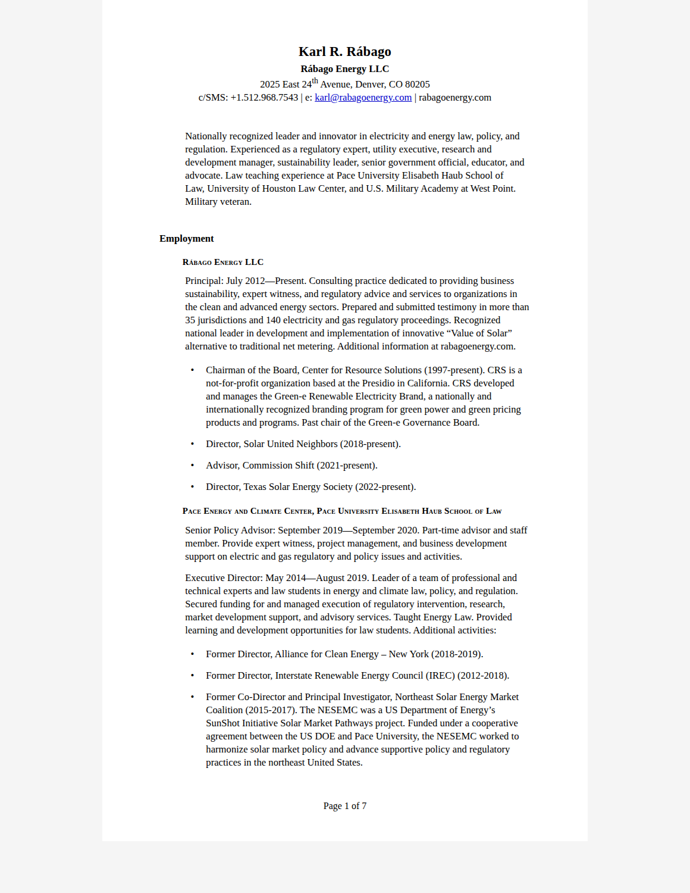Karl R. Rábago
Rábago Energy LLC
2025 East 24th Avenue, Denver, CO 80205
c/SMS: +1.512.968.7543 | e: karl@rabagoenergy.com | rabagoenergy.com
Nationally recognized leader and innovator in electricity and energy law, policy, and regulation. Experienced as a regulatory expert, utility executive, research and development manager, sustainability leader, senior government official, educator, and advocate. Law teaching experience at Pace University Elisabeth Haub School of Law, University of Houston Law Center, and U.S. Military Academy at West Point. Military veteran.
Employment
Rábago Energy LLC
Principal: July 2012—Present. Consulting practice dedicated to providing business sustainability, expert witness, and regulatory advice and services to organizations in the clean and advanced energy sectors. Prepared and submitted testimony in more than 35 jurisdictions and 140 electricity and gas regulatory proceedings. Recognized national leader in development and implementation of innovative “Value of Solar” alternative to traditional net metering. Additional information at rabagoenergy.com.
Chairman of the Board, Center for Resource Solutions (1997-present). CRS is a not-for-profit organization based at the Presidio in California. CRS developed and manages the Green-e Renewable Electricity Brand, a nationally and internationally recognized branding program for green power and green pricing products and programs. Past chair of the Green-e Governance Board.
Director, Solar United Neighbors (2018-present).
Advisor, Commission Shift (2021-present).
Director, Texas Solar Energy Society (2022-present).
Pace Energy and Climate Center, Pace University Elisabeth Haub School of Law
Senior Policy Advisor: September 2019—September 2020. Part-time advisor and staff member. Provide expert witness, project management, and business development support on electric and gas regulatory and policy issues and activities.
Executive Director: May 2014—August 2019. Leader of a team of professional and technical experts and law students in energy and climate law, policy, and regulation. Secured funding for and managed execution of regulatory intervention, research, market development support, and advisory services. Taught Energy Law. Provided learning and development opportunities for law students. Additional activities:
Former Director, Alliance for Clean Energy – New York (2018-2019).
Former Director, Interstate Renewable Energy Council (IREC) (2012-2018).
Former Co-Director and Principal Investigator, Northeast Solar Energy Market Coalition (2015-2017). The NESEMC was a US Department of Energy’s SunShot Initiative Solar Market Pathways project. Funded under a cooperative agreement between the US DOE and Pace University, the NESEMC worked to harmonize solar market policy and advance supportive policy and regulatory practices in the northeast United States.
Page 1 of 7